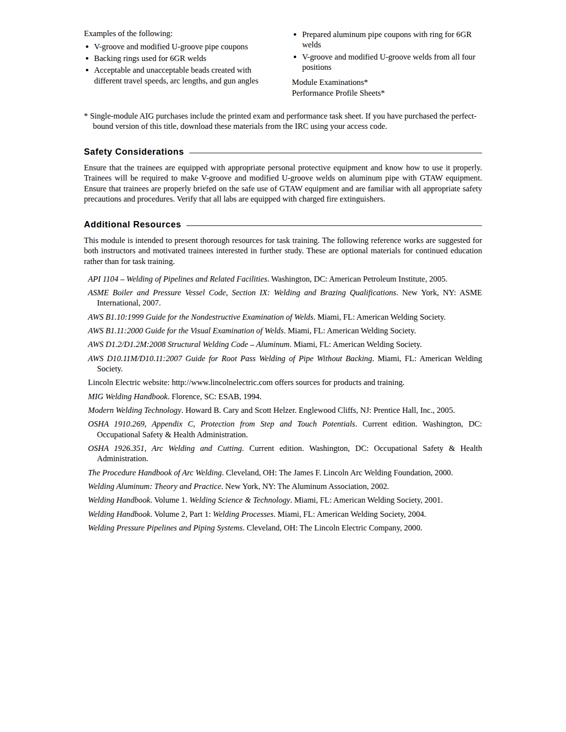Examples of the following:
V-groove and modified U-groove pipe coupons
Backing rings used for 6GR welds
Acceptable and unacceptable beads created with different travel speeds, arc lengths, and gun angles
Prepared aluminum pipe coupons with ring for 6GR welds
V-groove and modified U-groove welds from all four positions
Module Examinations*
Performance Profile Sheets*
* Single-module AIG purchases include the printed exam and performance task sheet. If you have purchased the perfect-bound version of this title, download these materials from the IRC using your access code.
Safety Considerations
Ensure that the trainees are equipped with appropriate personal protective equipment and know how to use it properly. Trainees will be required to make V-groove and modified U-groove welds on aluminum pipe with GTAW equipment. Ensure that trainees are properly briefed on the safe use of GTAW equipment and are familiar with all appropriate safety precautions and procedures. Verify that all labs are equipped with charged fire extinguishers.
Additional Resources
This module is intended to present thorough resources for task training. The following reference works are suggested for both instructors and motivated trainees interested in further study. These are optional materials for continued education rather than for task training.
API 1104 – Welding of Pipelines and Related Facilities. Washington, DC: American Petroleum Institute, 2005.
ASME Boiler and Pressure Vessel Code, Section IX: Welding and Brazing Qualifications. New York, NY: ASME International, 2007.
AWS B1.10:1999 Guide for the Nondestructive Examination of Welds. Miami, FL: American Welding Society.
AWS B1.11:2000 Guide for the Visual Examination of Welds. Miami, FL: American Welding Society.
AWS D1.2/D1.2M:2008 Structural Welding Code – Aluminum. Miami, FL: American Welding Society.
AWS D10.11M/D10.11:2007 Guide for Root Pass Welding of Pipe Without Backing. Miami, FL: American Welding Society.
Lincoln Electric website: http://www.lincolnelectric.com offers sources for products and training.
MIG Welding Handbook. Florence, SC: ESAB, 1994.
Modern Welding Technology. Howard B. Cary and Scott Helzer. Englewood Cliffs, NJ: Prentice Hall, Inc., 2005.
OSHA 1910.269, Appendix C, Protection from Step and Touch Potentials. Current edition. Washington, DC: Occupational Safety & Health Administration.
OSHA 1926.351, Arc Welding and Cutting. Current edition. Washington, DC: Occupational Safety & Health Administration.
The Procedure Handbook of Arc Welding. Cleveland, OH: The James F. Lincoln Arc Welding Foundation, 2000.
Welding Aluminum: Theory and Practice. New York, NY: The Aluminum Association, 2002.
Welding Handbook. Volume 1. Welding Science & Technology. Miami, FL: American Welding Society, 2001.
Welding Handbook. Volume 2, Part 1: Welding Processes. Miami, FL: American Welding Society, 2004.
Welding Pressure Pipelines and Piping Systems. Cleveland, OH: The Lincoln Electric Company, 2000.